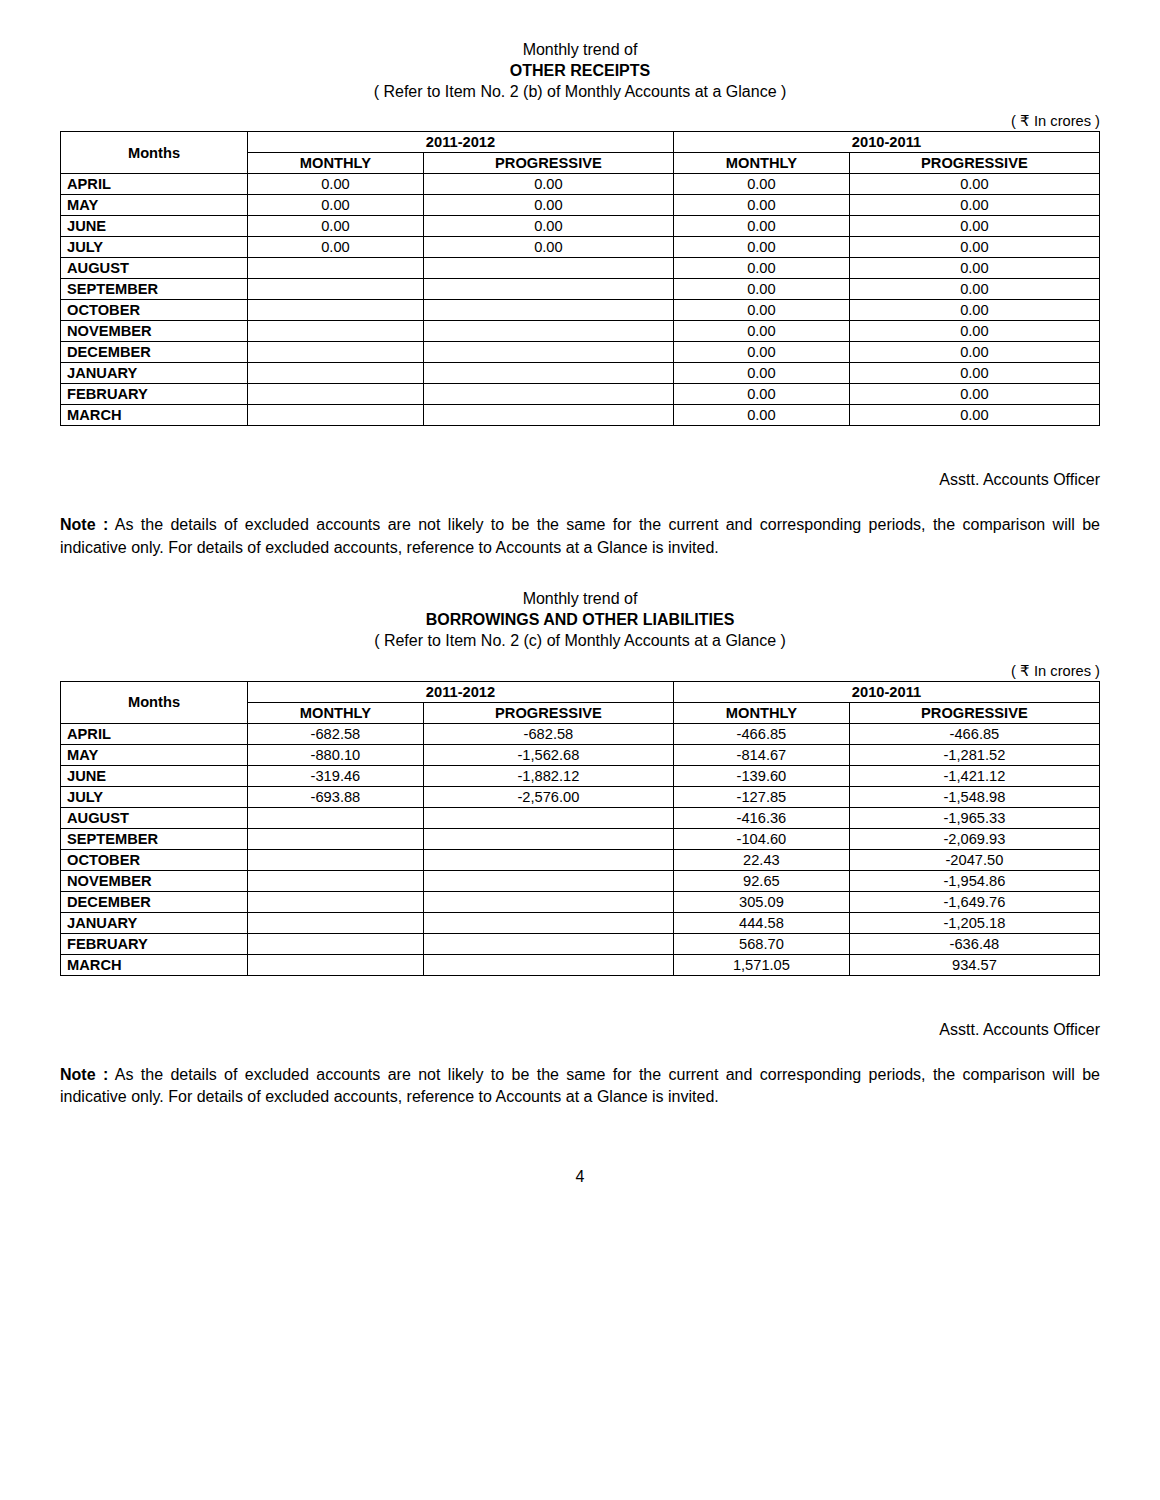Monthly trend of
OTHER RECEIPTS
( Refer to Item No. 2 (b) of Monthly Accounts at a Glance )
( ₹ In crores )
| Months | 2011-2012 | 2010-2011 |
| --- | --- | --- |
| MONTHLY | PROGRESSIVE | MONTHLY | PROGRESSIVE |
| APRIL | 0.00 | 0.00 | 0.00 | 0.00 |
| MAY | 0.00 | 0.00 | 0.00 | 0.00 |
| JUNE | 0.00 | 0.00 | 0.00 | 0.00 |
| JULY | 0.00 | 0.00 | 0.00 | 0.00 |
| AUGUST | | | 0.00 | 0.00 |
| SEPTEMBER | | | 0.00 | 0.00 |
| OCTOBER | | | 0.00 | 0.00 |
| NOVEMBER | | | 0.00 | 0.00 |
| DECEMBER | | | 0.00 | 0.00 |
| JANUARY | | | 0.00 | 0.00 |
| FEBRUARY | | | 0.00 | 0.00 |
| MARCH | | | 0.00 | 0.00 |
Asstt. Accounts Officer
Note : As the details of excluded accounts are not likely to be the same for the current and corresponding periods, the comparison will be indicative only. For details of excluded accounts, reference to Accounts at a Glance is invited.
Monthly trend of
BORROWINGS AND OTHER LIABILITIES
( Refer to Item No. 2 (c) of Monthly Accounts at a Glance )
( ₹ In crores )
| Months | 2011-2012 | 2010-2011 |
| --- | --- | --- |
| MONTHLY | PROGRESSIVE | MONTHLY | PROGRESSIVE |
| APRIL | -682.58 | -682.58 | -466.85 | -466.85 |
| MAY | -880.10 | -1,562.68 | -814.67 | -1,281.52 |
| JUNE | -319.46 | -1,882.12 | -139.60 | -1,421.12 |
| JULY | -693.88 | -2,576.00 | -127.85 | -1,548.98 |
| AUGUST | | | -416.36 | -1,965.33 |
| SEPTEMBER | | | -104.60 | -2,069.93 |
| OCTOBER | | | 22.43 | -2047.50 |
| NOVEMBER | | | 92.65 | -1,954.86 |
| DECEMBER | | | 305.09 | -1,649.76 |
| JANUARY | | | 444.58 | -1,205.18 |
| FEBRUARY | | | 568.70 | -636.48 |
| MARCH | | | 1,571.05 | 934.57 |
Asstt. Accounts Officer
Note : As the details of excluded accounts are not likely to be the same for the current and corresponding periods, the comparison will be indicative only. For details of excluded accounts, reference to Accounts at a Glance is invited.
4